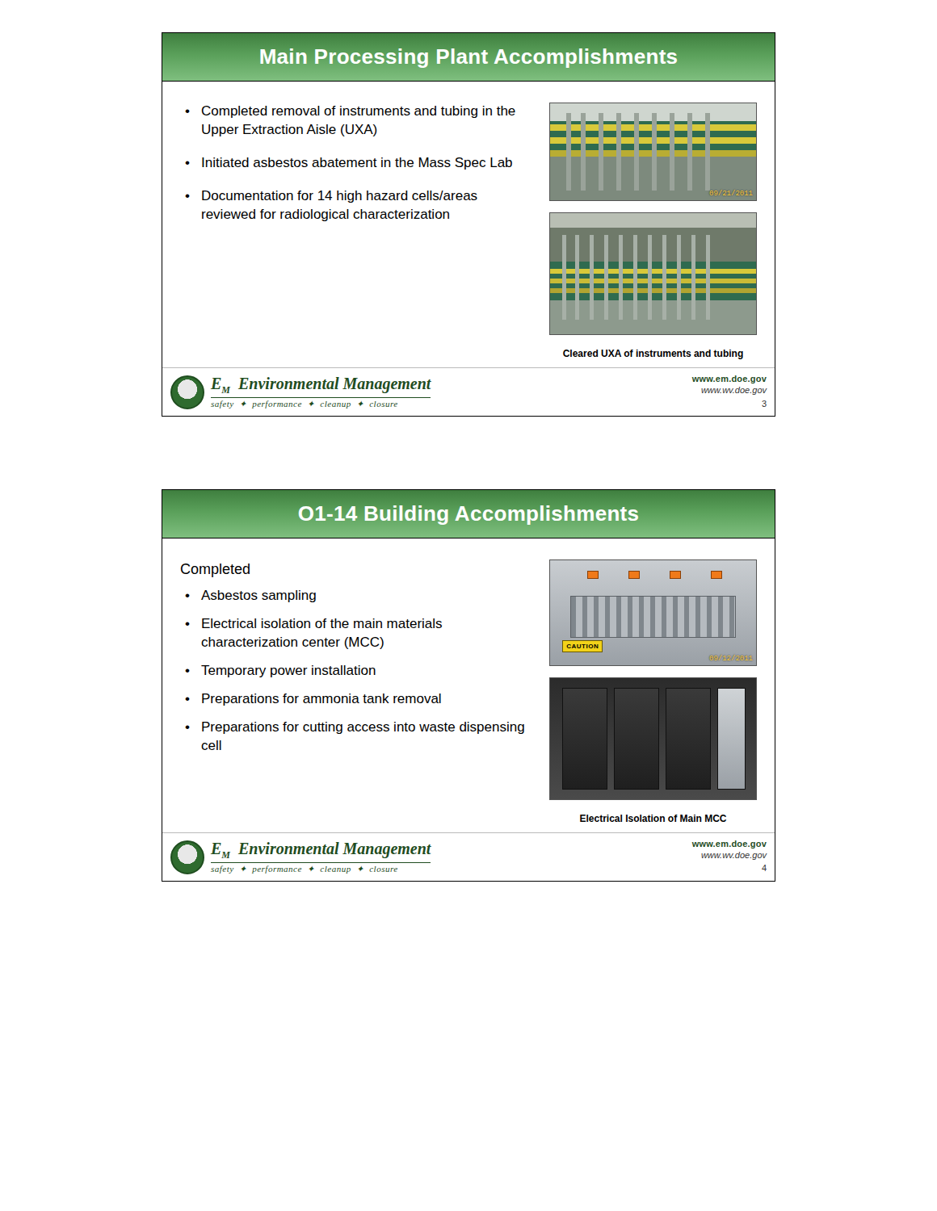Main Processing Plant Accomplishments
Completed removal of instruments and tubing in the Upper Extraction Aisle (UXA)
Initiated asbestos abatement in the Mass Spec Lab
Documentation for 14 high hazard cells/areas reviewed for radiological characterization
09/21/2011
Cleared UXA of instruments and tubing
EM Environmental Management
safety ✦ performance ✦ cleanup ✦ closure
www.em.doe.gov
www.wv.doe.gov
3
O1-14 Building Accomplishments
Completed
Asbestos sampling
Electrical isolation of the main materials characterization center (MCC)
Temporary power installation
Preparations for ammonia tank removal
Preparations for cutting access into waste dispensing cell
CAUTION
09/12/2011
Electrical Isolation of Main MCC
EM Environmental Management
safety ✦ performance ✦ cleanup ✦ closure
www.em.doe.gov
www.wv.doe.gov
4